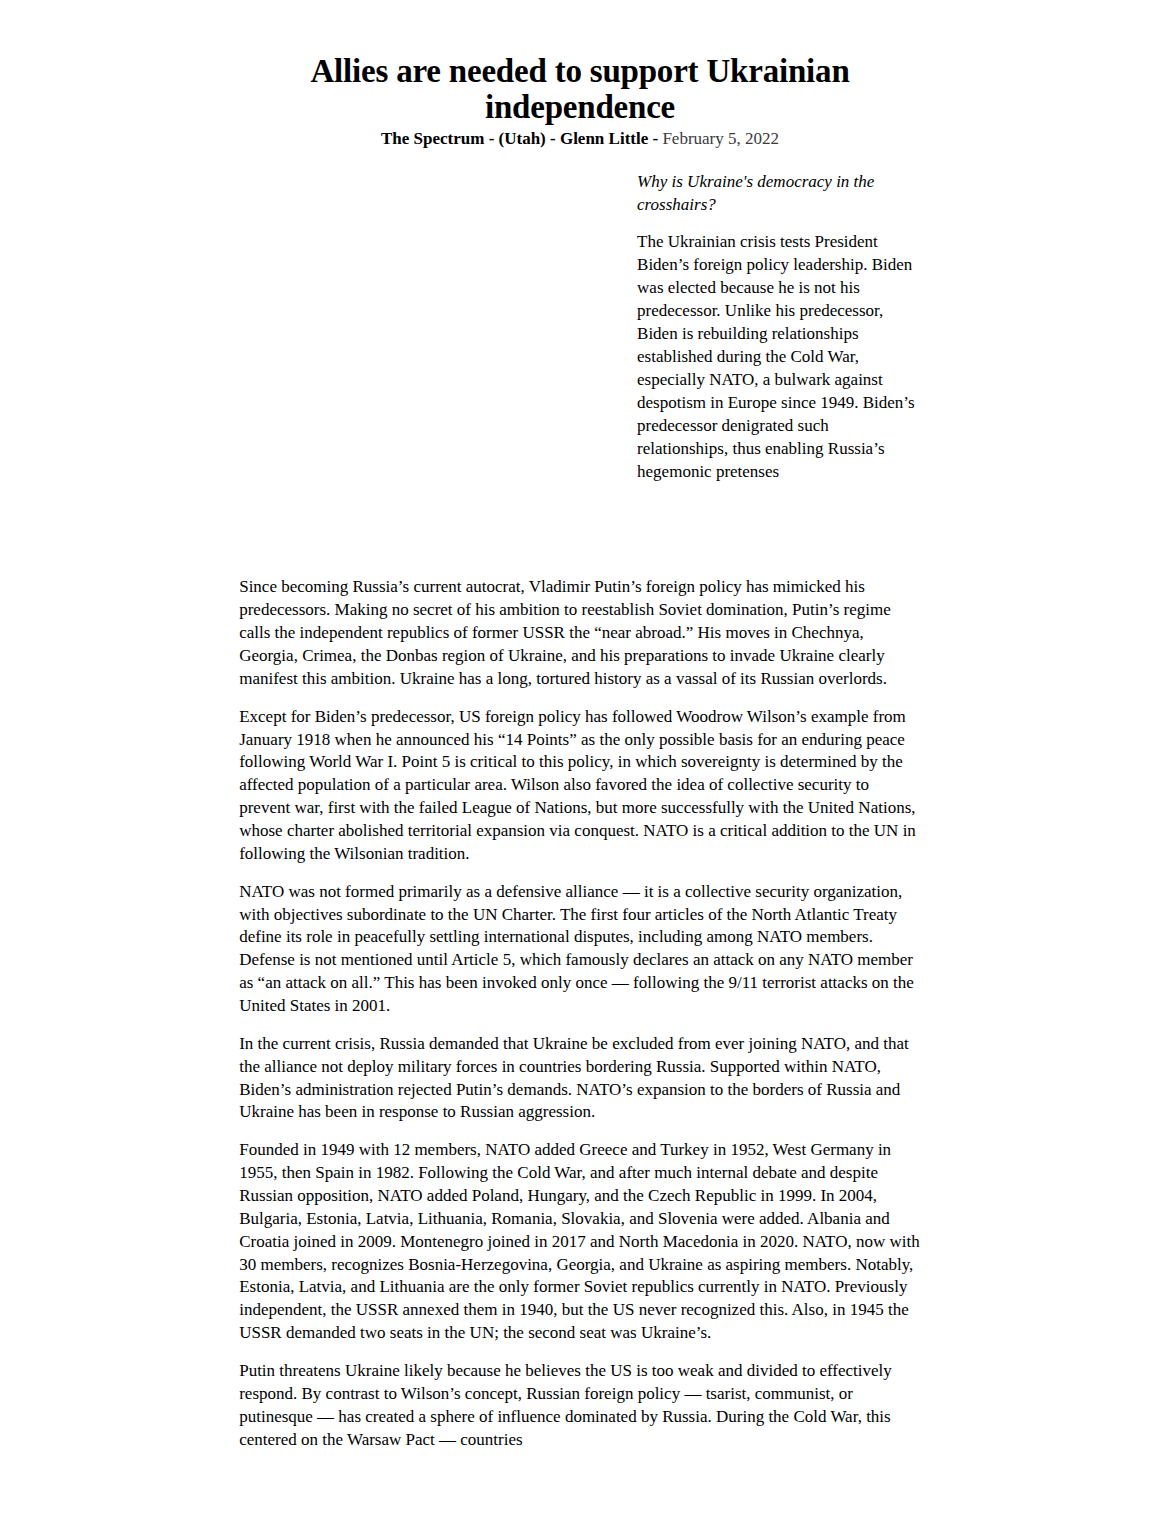Allies are needed to support Ukrainian independence
The Spectrum - (Utah) - Glenn Little - February 5, 2022
Why is Ukraine's democracy in the crosshairs?
The Ukrainian crisis tests President Biden’s foreign policy leadership. Biden was elected because he is not his predecessor. Unlike his predecessor, Biden is rebuilding relationships established during the Cold War, especially NATO, a bulwark against despotism in Europe since 1949. Biden’s predecessor denigrated such relationships, thus enabling Russia’s hegemonic pretenses
Since becoming Russia’s current autocrat, Vladimir Putin’s foreign policy has mimicked his predecessors. Making no secret of his ambition to reestablish Soviet domination, Putin’s regime calls the independent republics of former USSR the “near abroad.” His moves in Chechnya, Georgia, Crimea, the Donbas region of Ukraine, and his preparations to invade Ukraine clearly manifest this ambition. Ukraine has a long, tortured history as a vassal of its Russian overlords.
Except for Biden’s predecessor, US foreign policy has followed Woodrow Wilson’s example from January 1918 when he announced his “14 Points” as the only possible basis for an enduring peace following World War I. Point 5 is critical to this policy, in which sovereignty is determined by the affected population of a particular area. Wilson also favored the idea of collective security to prevent war, first with the failed League of Nations, but more successfully with the United Nations, whose charter abolished territorial expansion via conquest. NATO is a critical addition to the UN in following the Wilsonian tradition.
NATO was not formed primarily as a defensive alliance — it is a collective security organization, with objectives subordinate to the UN Charter. The first four articles of the North Atlantic Treaty define its role in peacefully settling international disputes, including among NATO members. Defense is not mentioned until Article 5, which famously declares an attack on any NATO member as “an attack on all.” This has been invoked only once — following the 9/11 terrorist attacks on the United States in 2001.
In the current crisis, Russia demanded that Ukraine be excluded from ever joining NATO, and that the alliance not deploy military forces in countries bordering Russia. Supported within NATO, Biden’s administration rejected Putin’s demands. NATO’s expansion to the borders of Russia and Ukraine has been in response to Russian aggression.
Founded in 1949 with 12 members, NATO added Greece and Turkey in 1952, West Germany in 1955, then Spain in 1982. Following the Cold War, and after much internal debate and despite Russian opposition, NATO added Poland, Hungary, and the Czech Republic in 1999. In 2004, Bulgaria, Estonia, Latvia, Lithuania, Romania, Slovakia, and Slovenia were added. Albania and Croatia joined in 2009. Montenegro joined in 2017 and North Macedonia in 2020. NATO, now with 30 members, recognizes Bosnia-Herzegovina, Georgia, and Ukraine as aspiring members. Notably, Estonia, Latvia, and Lithuania are the only former Soviet republics currently in NATO. Previously independent, the USSR annexed them in 1940, but the US never recognized this. Also, in 1945 the USSR demanded two seats in the UN; the second seat was Ukraine’s.
Putin threatens Ukraine likely because he believes the US is too weak and divided to effectively respond. By contrast to Wilson’s concept, Russian foreign policy — tsarist, communist, or putinesque — has created a sphere of influence dominated by Russia. During the Cold War, this centered on the Warsaw Pact — countries